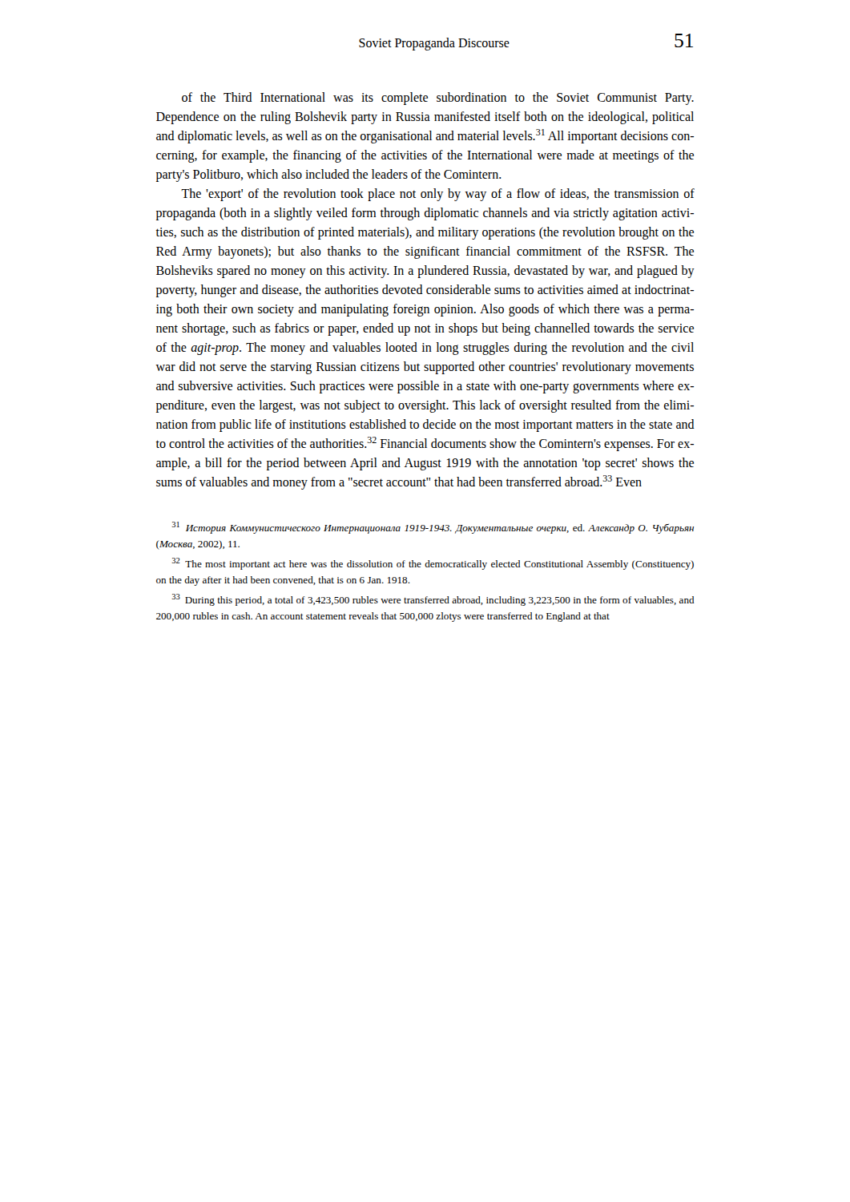Soviet Propaganda Discourse 51
of the Third International was its complete subordination to the Soviet Communist Party. Dependence on the ruling Bolshevik party in Russia manifested itself both on the ideological, political and diplomatic levels, as well as on the organisational and material levels.31 All important decisions concerning, for example, the financing of the activities of the International were made at meetings of the party's Politburo, which also included the leaders of the Comintern.
The 'export' of the revolution took place not only by way of a flow of ideas, the transmission of propaganda (both in a slightly veiled form through diplomatic channels and via strictly agitation activities, such as the distribution of printed materials), and military operations (the revolution brought on the Red Army bayonets); but also thanks to the significant financial commitment of the RSFSR. The Bolsheviks spared no money on this activity. In a plundered Russia, devastated by war, and plagued by poverty, hunger and disease, the authorities devoted considerable sums to activities aimed at indoctrinating both their own society and manipulating foreign opinion. Also goods of which there was a permanent shortage, such as fabrics or paper, ended up not in shops but being channelled towards the service of the agit-prop. The money and valuables looted in long struggles during the revolution and the civil war did not serve the starving Russian citizens but supported other countries' revolutionary movements and subversive activities. Such practices were possible in a state with one-party governments where expenditure, even the largest, was not subject to oversight. This lack of oversight resulted from the elimination from public life of institutions established to decide on the most important matters in the state and to control the activities of the authorities.32 Financial documents show the Comintern's expenses. For example, a bill for the period between April and August 1919 with the annotation 'top secret' shows the sums of valuables and money from a "secret account" that had been transferred abroad.33 Even
31 История Коммунистического Интернационала 1919-1943. Документальные очерки, ed. Александр О. Чубарьян (Москва, 2002), 11.
32 The most important act here was the dissolution of the democratically elected Constitutional Assembly (Constituency) on the day after it had been convened, that is on 6 Jan. 1918.
33 During this period, a total of 3,423,500 rubles were transferred abroad, including 3,223,500 in the form of valuables, and 200,000 rubles in cash. An account statement reveals that 500,000 zlotys were transferred to England at that